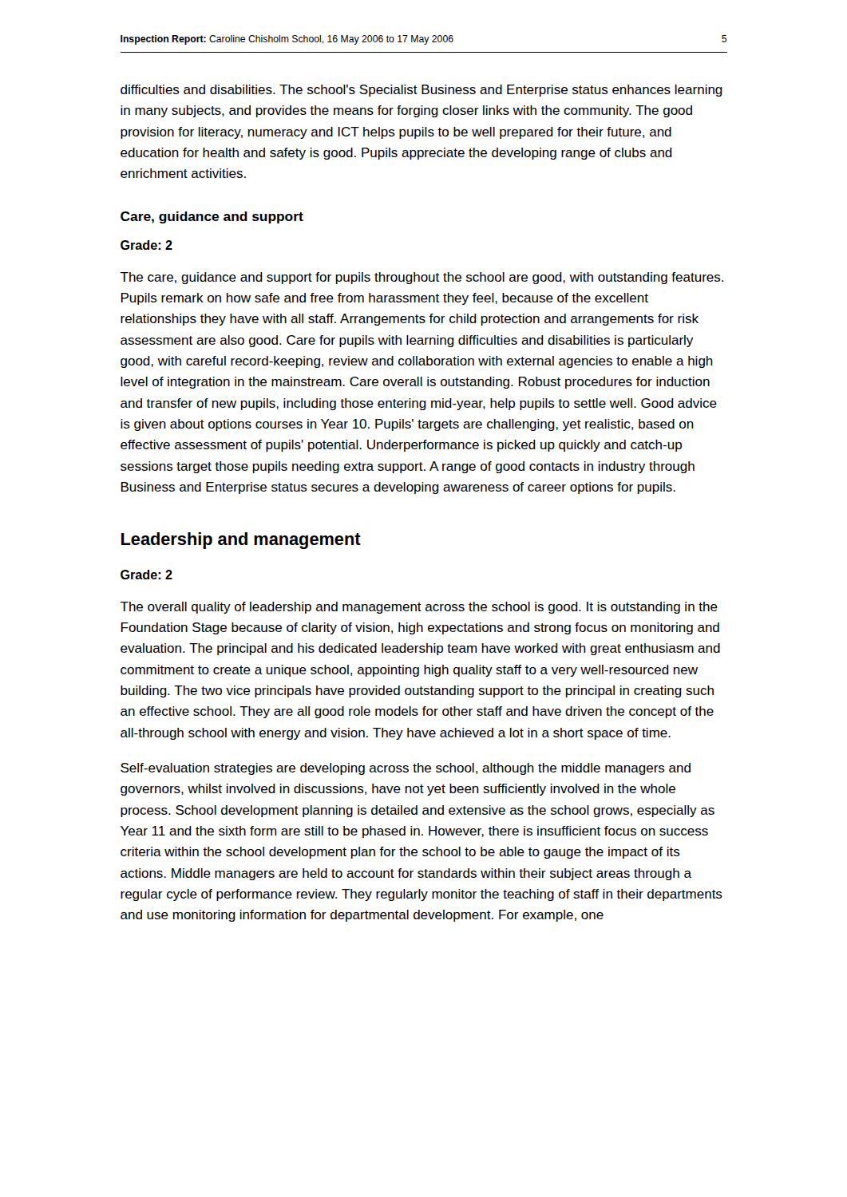Inspection Report: Caroline Chisholm School, 16 May 2006 to 17 May 2006
5
difficulties and disabilities. The school's Specialist Business and Enterprise status enhances learning in many subjects, and provides the means for forging closer links with the community. The good provision for literacy, numeracy and ICT helps pupils to be well prepared for their future, and education for health and safety is good. Pupils appreciate the developing range of clubs and enrichment activities.
Care, guidance and support
Grade: 2
The care, guidance and support for pupils throughout the school are good, with outstanding features. Pupils remark on how safe and free from harassment they feel, because of the excellent relationships they have with all staff. Arrangements for child protection and arrangements for risk assessment are also good. Care for pupils with learning difficulties and disabilities is particularly good, with careful record-keeping, review and collaboration with external agencies to enable a high level of integration in the mainstream. Care overall is outstanding. Robust procedures for induction and transfer of new pupils, including those entering mid-year, help pupils to settle well. Good advice is given about options courses in Year 10. Pupils' targets are challenging, yet realistic, based on effective assessment of pupils' potential. Underperformance is picked up quickly and catch-up sessions target those pupils needing extra support. A range of good contacts in industry through Business and Enterprise status secures a developing awareness of career options for pupils.
Leadership and management
Grade: 2
The overall quality of leadership and management across the school is good. It is outstanding in the Foundation Stage because of clarity of vision, high expectations and strong focus on monitoring and evaluation. The principal and his dedicated leadership team have worked with great enthusiasm and commitment to create a unique school, appointing high quality staff to a very well-resourced new building. The two vice principals have provided outstanding support to the principal in creating such an effective school. They are all good role models for other staff and have driven the concept of the all-through school with energy and vision. They have achieved a lot in a short space of time.
Self-evaluation strategies are developing across the school, although the middle managers and governors, whilst involved in discussions, have not yet been sufficiently involved in the whole process. School development planning is detailed and extensive as the school grows, especially as Year 11 and the sixth form are still to be phased in. However, there is insufficient focus on success criteria within the school development plan for the school to be able to gauge the impact of its actions. Middle managers are held to account for standards within their subject areas through a regular cycle of performance review. They regularly monitor the teaching of staff in their departments and use monitoring information for departmental development. For example, one